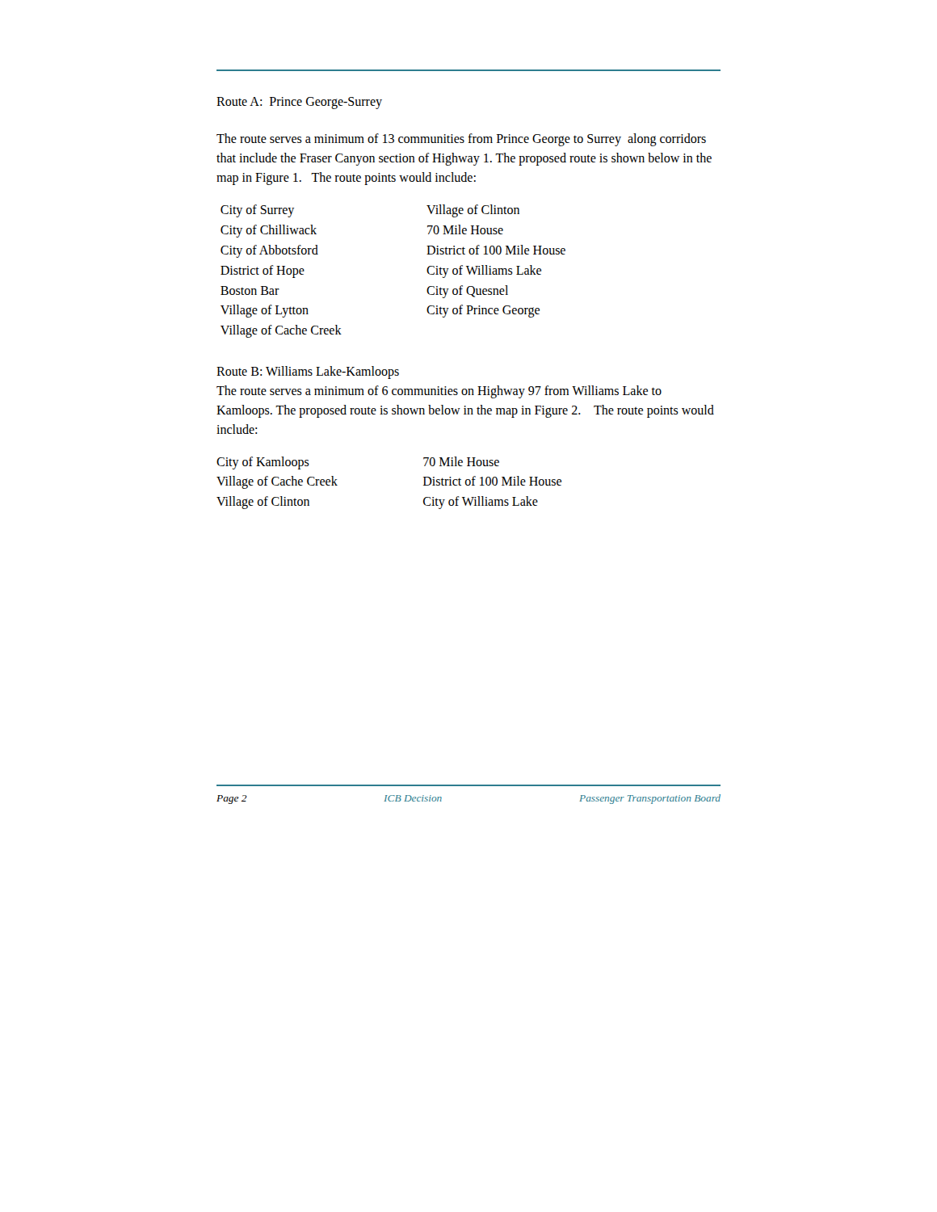Route A: Prince George-Surrey
The route serves a minimum of 13 communities from Prince George to Surrey along corridors that include the Fraser Canyon section of Highway 1. The proposed route is shown below in the map in Figure 1. The route points would include:
| City of Surrey | Village of Clinton |
| City of Chilliwack | 70 Mile House |
| City of Abbotsford | District of 100 Mile House |
| District of Hope | City of Williams Lake |
| Boston Bar | City of Quesnel |
| Village of Lytton | City of Prince George |
| Village of Cache Creek | |
Route B: Williams Lake-Kamloops
The route serves a minimum of 6 communities on Highway 97 from Williams Lake to Kamloops. The proposed route is shown below in the map in Figure 2. The route points would include:
| City of Kamloops | 70 Mile House |
| Village of Cache Creek | District of 100 Mile House |
| Village of Clinton | City of Williams Lake |
Page 2 ICB Decision Passenger Transportation Board